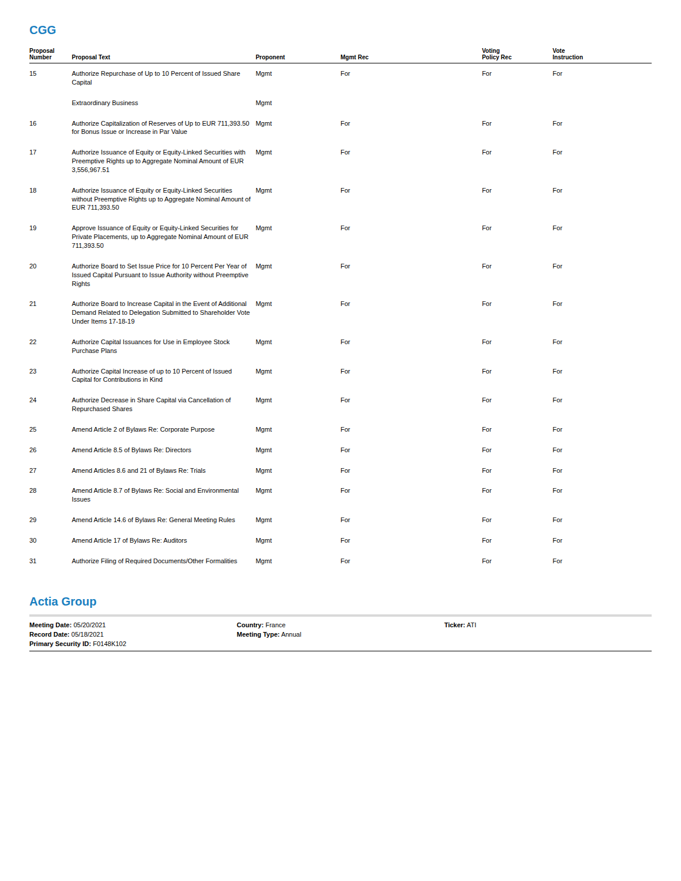CGG
| Proposal Number | Proposal Text | Proponent | Mgmt Rec | Voting Policy Rec | Vote Instruction |
| --- | --- | --- | --- | --- | --- |
| 15 | Authorize Repurchase of Up to 10 Percent of Issued Share Capital | Mgmt | For | For | For |
| | Extraordinary Business | Mgmt | | | |
| 16 | Authorize Capitalization of Reserves of Up to EUR 711,393.50 for Bonus Issue or Increase in Par Value | Mgmt | For | For | For |
| 17 | Authorize Issuance of Equity or Equity-Linked Securities with Preemptive Rights up to Aggregate Nominal Amount of EUR 3,556,967.51 | Mgmt | For | For | For |
| 18 | Authorize Issuance of Equity or Equity-Linked Securities without Preemptive Rights up to Aggregate Nominal Amount of EUR 711,393.50 | Mgmt | For | For | For |
| 19 | Approve Issuance of Equity or Equity-Linked Securities for Private Placements, up to Aggregate Nominal Amount of EUR 711,393.50 | Mgmt | For | For | For |
| 20 | Authorize Board to Set Issue Price for 10 Percent Per Year of Issued Capital Pursuant to Issue Authority without Preemptive Rights | Mgmt | For | For | For |
| 21 | Authorize Board to Increase Capital in the Event of Additional Demand Related to Delegation Submitted to Shareholder Vote Under Items 17-18-19 | Mgmt | For | For | For |
| 22 | Authorize Capital Issuances for Use in Employee Stock Purchase Plans | Mgmt | For | For | For |
| 23 | Authorize Capital Increase of up to 10 Percent of Issued Capital for Contributions in Kind | Mgmt | For | For | For |
| 24 | Authorize Decrease in Share Capital via Cancellation of Repurchased Shares | Mgmt | For | For | For |
| 25 | Amend Article 2 of Bylaws Re: Corporate Purpose | Mgmt | For | For | For |
| 26 | Amend Article 8.5 of Bylaws Re: Directors | Mgmt | For | For | For |
| 27 | Amend Articles 8.6 and 21 of Bylaws Re: Trials | Mgmt | For | For | For |
| 28 | Amend Article 8.7 of Bylaws Re: Social and Environmental Issues | Mgmt | For | For | For |
| 29 | Amend Article 14.6 of Bylaws Re: General Meeting Rules | Mgmt | For | For | For |
| 30 | Amend Article 17 of Bylaws Re: Auditors | Mgmt | For | For | For |
| 31 | Authorize Filing of Required Documents/Other Formalities | Mgmt | For | For | For |
Actia Group
| Meeting Date: 05/20/2021 | Country: France | Ticker: ATI |
| Record Date: 05/18/2021 | Meeting Type: Annual | |
| Primary Security ID: F0148K102 | | |